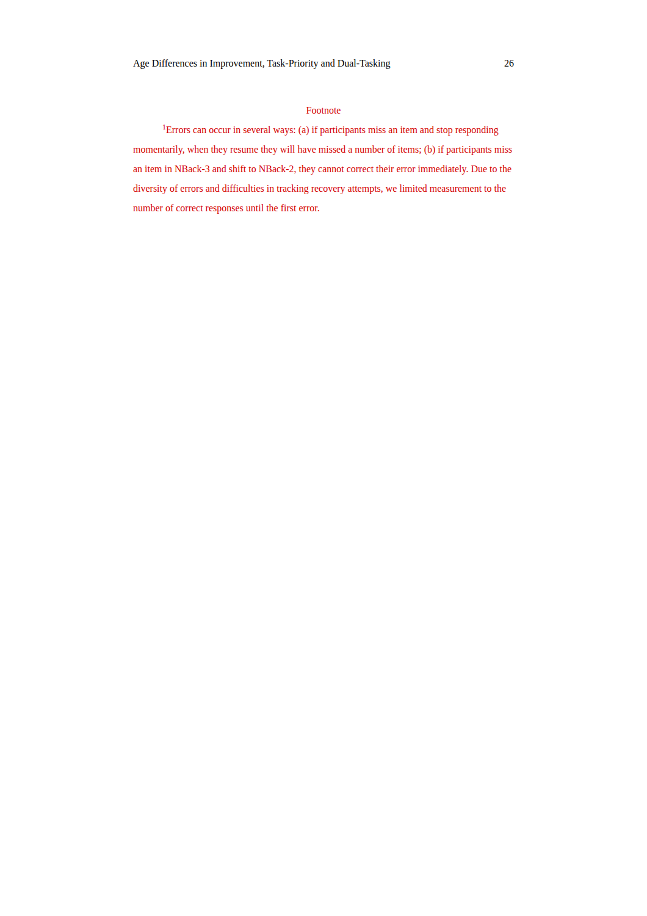Age Differences in Improvement, Task-Priority and Dual-Tasking 26
Footnote
1Errors can occur in several ways: (a) if participants miss an item and stop responding momentarily, when they resume they will have missed a number of items; (b) if participants miss an item in NBack-3 and shift to NBack-2, they cannot correct their error immediately. Due to the diversity of errors and difficulties in tracking recovery attempts, we limited measurement to the number of correct responses until the first error.